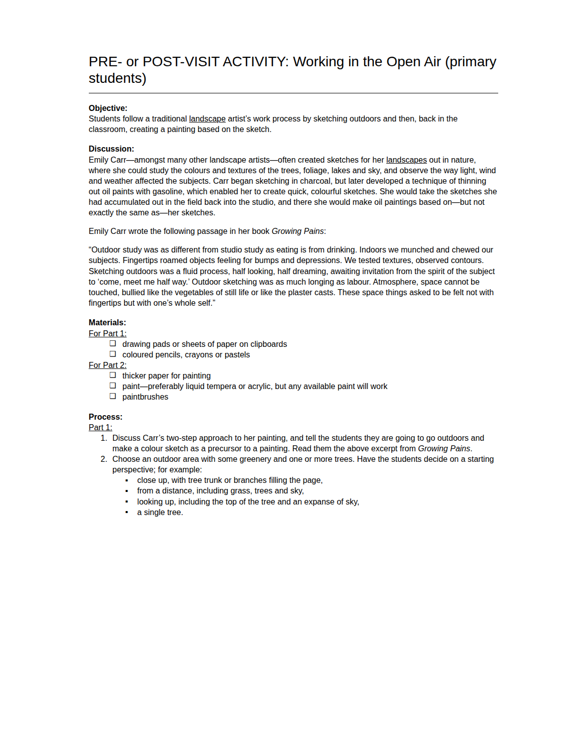PRE- or POST-VISIT ACTIVITY: Working in the Open Air (primary students)
Objective:
Students follow a traditional landscape artist’s work process by sketching outdoors and then, back in the classroom, creating a painting based on the sketch.
Discussion:
Emily Carr—amongst many other landscape artists—often created sketches for her landscapes out in nature, where she could study the colours and textures of the trees, foliage, lakes and sky, and observe the way light, wind and weather affected the subjects. Carr began sketching in charcoal, but later developed a technique of thinning out oil paints with gasoline, which enabled her to create quick, colourful sketches. She would take the sketches she had accumulated out in the field back into the studio, and there she would make oil paintings based on—but not exactly the same as—her sketches.
Emily Carr wrote the following passage in her book Growing Pains:
“Outdoor study was as different from studio study as eating is from drinking. Indoors we munched and chewed our subjects. Fingertips roamed objects feeling for bumps and depressions. We tested textures, observed contours. Sketching outdoors was a fluid process, half looking, half dreaming, awaiting invitation from the spirit of the subject to ‘come, meet me half way.’ Outdoor sketching was as much longing as labour. Atmosphere, space cannot be touched, bullied like the vegetables of still life or like the plaster casts. These space things asked to be felt not with fingertips but with one’s whole self.”
Materials:
For Part 1:
drawing pads or sheets of paper on clipboards
coloured pencils, crayons or pastels
For Part 2:
thicker paper for painting
paint—preferably liquid tempera or acrylic, but any available paint will work
paintbrushes
Process:
Part 1:
Discuss Carr’s two-step approach to her painting, and tell the students they are going to go outdoors and make a colour sketch as a precursor to a painting. Read them the above excerpt from Growing Pains.
Choose an outdoor area with some greenery and one or more trees. Have the students decide on a starting perspective; for example:
close up, with tree trunk or branches filling the page,
from a distance, including grass, trees and sky,
looking up, including the top of the tree and an expanse of sky,
a single tree.